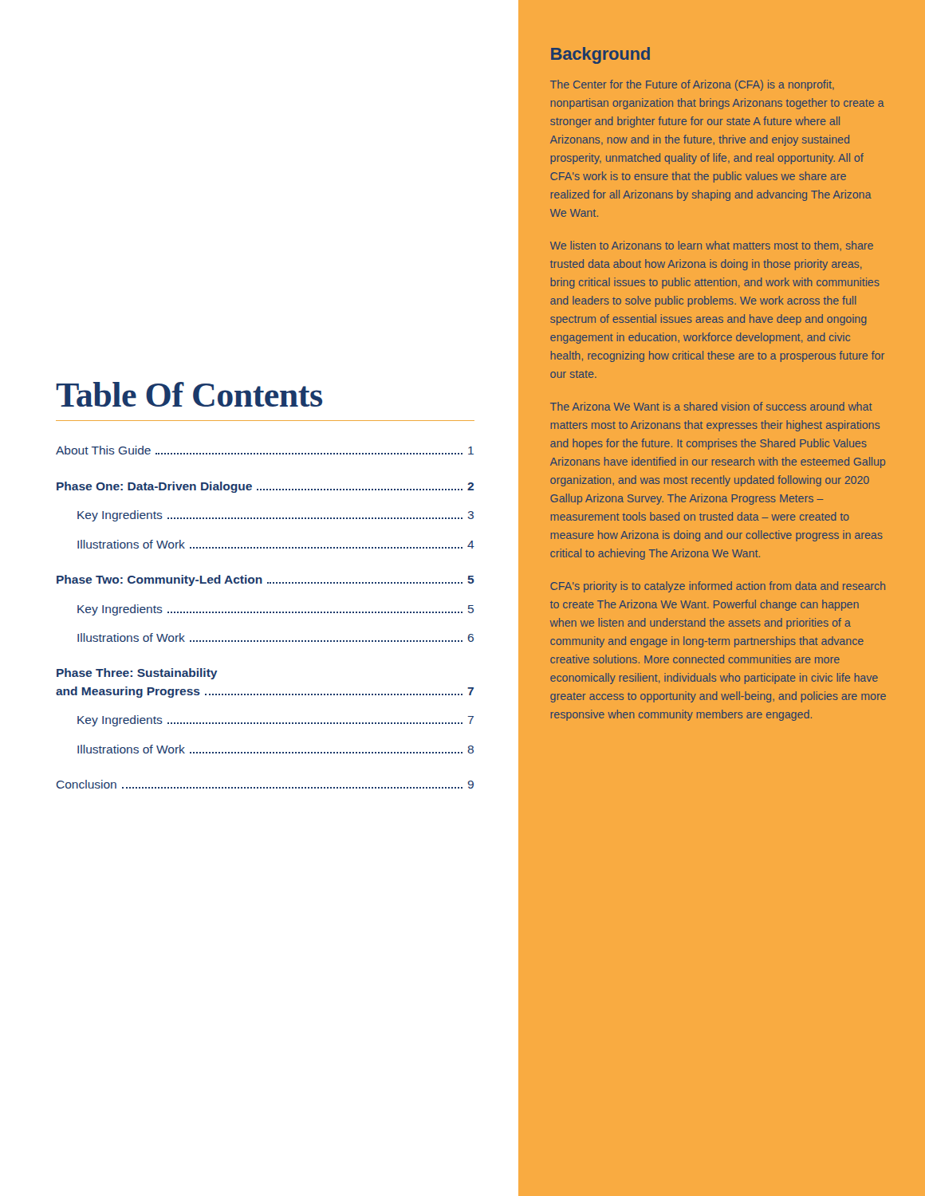Table Of Contents
About This Guide 1
Phase One: Data-Driven Dialogue 2
Key Ingredients 3
Illustrations of Work 4
Phase Two: Community-Led Action 5
Key Ingredients 5
Illustrations of Work 6
Phase Three: Sustainability
and Measuring Progress 7
Key Ingredients 7
Illustrations of Work 8
Conclusion 9
Background
The Center for the Future of Arizona (CFA) is a nonprofit, nonpartisan organization that brings Arizonans together to create a stronger and brighter future for our state A future where all Arizonans, now and in the future, thrive and enjoy sustained prosperity, unmatched quality of life, and real opportunity. All of CFA's work is to ensure that the public values we share are realized for all Arizonans by shaping and advancing The Arizona We Want.
We listen to Arizonans to learn what matters most to them, share trusted data about how Arizona is doing in those priority areas, bring critical issues to public attention, and work with communities and leaders to solve public problems. We work across the full spectrum of essential issues areas and have deep and ongoing engagement in education, workforce development, and civic health, recognizing how critical these are to a prosperous future for our state.
The Arizona We Want is a shared vision of success around what matters most to Arizonans that expresses their highest aspirations and hopes for the future. It comprises the Shared Public Values Arizonans have identified in our research with the esteemed Gallup organization, and was most recently updated following our 2020 Gallup Arizona Survey. The Arizona Progress Meters – measurement tools based on trusted data – were created to measure how Arizona is doing and our collective progress in areas critical to achieving The Arizona We Want.
CFA's priority is to catalyze informed action from data and research to create The Arizona We Want. Powerful change can happen when we listen and understand the assets and priorities of a community and engage in long-term partnerships that advance creative solutions. More connected communities are more economically resilient, individuals who participate in civic life have greater access to opportunity and well-being, and policies are more responsive when community members are engaged.